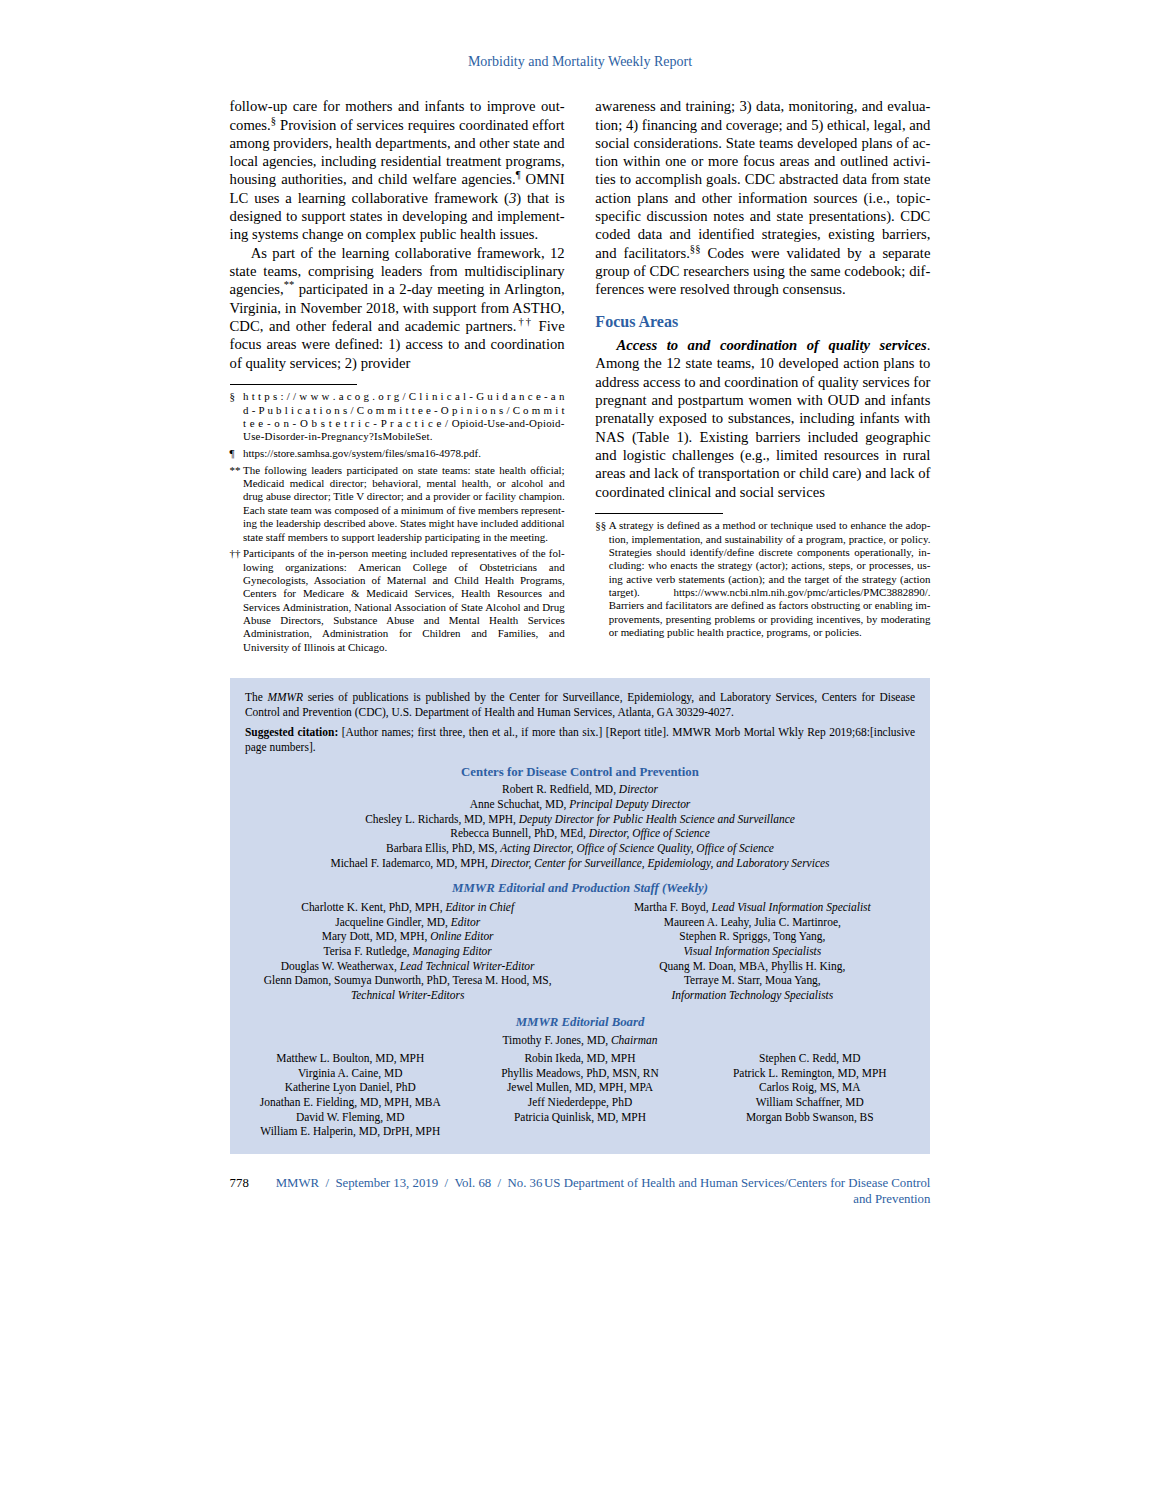Morbidity and Mortality Weekly Report
follow-up care for mothers and infants to improve outcomes.§ Provision of services requires coordinated effort among providers, health departments, and other state and local agencies, including residential treatment programs, housing authorities, and child welfare agencies.¶ OMNI LC uses a learning collaborative framework (3) that is designed to support states in developing and implementing systems change on complex public health issues.
As part of the learning collaborative framework, 12 state teams, comprising leaders from multidisciplinary agencies,** participated in a 2-day meeting in Arlington, Virginia, in November 2018, with support from ASTHO, CDC, and other federal and academic partners.†† Five focus areas were defined: 1) access to and coordination of quality services; 2) provider
§h t t p s : / / w w w . a c o g . o r g / C l i n i c a l - G u i d a n c e - a n d - P u b l i c a t i o n s / C o m m i t t e e - O p i n i o n s / C o m m i t t e e - o n - O b s t e t r i c - P r a c t i c e / Opioid-Use-and-Opioid-Use-Disorder-in-Pregnancy?IsMobileSet.
¶https://store.samhsa.gov/system/files/sma16-4978.pdf.
**The following leaders participated on state teams: state health official; Medicaid medical director; behavioral, mental health, or alcohol and drug abuse director; Title V director; and a provider or facility champion. Each state team was composed of a minimum of five members representing the leadership described above. States might have included additional state staff members to support leadership participating in the meeting.
††Participants of the in-person meeting included representatives of the following organizations: American College of Obstetricians and Gynecologists, Association of Maternal and Child Health Programs, Centers for Medicare & Medicaid Services, Health Resources and Services Administration, National Association of State Alcohol and Drug Abuse Directors, Substance Abuse and Mental Health Services Administration, Administration for Children and Families, and University of Illinois at Chicago.
awareness and training; 3) data, monitoring, and evaluation; 4) financing and coverage; and 5) ethical, legal, and social considerations. State teams developed plans of action within one or more focus areas and outlined activities to accomplish goals. CDC abstracted data from state action plans and other information sources (i.e., topic-specific discussion notes and state presentations). CDC coded data and identified strategies, existing barriers, and facilitators.§§ Codes were validated by a separate group of CDC researchers using the same codebook; differences were resolved through consensus.
Focus Areas
Access to and coordination of quality services. Among the 12 state teams, 10 developed action plans to address access to and coordination of quality services for pregnant and postpartum women with OUD and infants prenatally exposed to substances, including infants with NAS (Table 1). Existing barriers included geographic and logistic challenges (e.g., limited resources in rural areas and lack of transportation or child care) and lack of coordinated clinical and social services
§§A strategy is defined as a method or technique used to enhance the adoption, implementation, and sustainability of a program, practice, or policy. Strategies should identify/define discrete components operationally, including: who enacts the strategy (actor); actions, steps, or processes, using active verb statements (action); and the target of the strategy (action target). https://www.ncbi.nlm.nih.gov/pmc/articles/PMC3882890/. Barriers and facilitators are defined as factors obstructing or enabling improvements, presenting problems or providing incentives, by moderating or mediating public health practice, programs, or policies.
The MMWR series of publications is published by the Center for Surveillance, Epidemiology, and Laboratory Services, Centers for Disease Control and Prevention (CDC), U.S. Department of Health and Human Services, Atlanta, GA 30329-4027.
Suggested citation: [Author names; first three, then et al., if more than six.] [Report title]. MMWR Morb Mortal Wkly Rep 2019;68:[inclusive page numbers].
Centers for Disease Control and Prevention
Robert R. Redfield, MD, Director
Anne Schuchat, MD, Principal Deputy Director
Chesley L. Richards, MD, MPH, Deputy Director for Public Health Science and Surveillance
Rebecca Bunnell, PhD, MEd, Director, Office of Science
Barbara Ellis, PhD, MS, Acting Director, Office of Science Quality, Office of Science
Michael F. Iademarco, MD, MPH, Director, Center for Surveillance, Epidemiology, and Laboratory Services
MMWR Editorial and Production Staff (Weekly)
Charlotte K. Kent, PhD, MPH, Editor in Chief
Jacqueline Gindler, MD, Editor
Mary Dott, MD, MPH, Online Editor
Terisa F. Rutledge, Managing Editor
Douglas W. Weatherwax, Lead Technical Writer-Editor
Glenn Damon, Soumya Dunworth, PhD, Teresa M. Hood, MS,
Technical Writer-Editors
Martha F. Boyd, Lead Visual Information Specialist
Maureen A. Leahy, Julia C. Martinroe,
Stephen R. Spriggs, Tong Yang,
Visual Information Specialists
Quang M. Doan, MBA, Phyllis H. King,
Terraye M. Starr, Moua Yang,
Information Technology Specialists
MMWR Editorial Board
Timothy F. Jones, MD, Chairman
Matthew L. Boulton, MD, MPH
Virginia A. Caine, MD
Katherine Lyon Daniel, PhD
Jonathan E. Fielding, MD, MPH, MBA
David W. Fleming, MD
William E. Halperin, MD, DrPH, MPH
Robin Ikeda, MD, MPH
Phyllis Meadows, PhD, MSN, RN
Jewel Mullen, MD, MPH, MPA
Jeff Niederdeppe, PhD
Patricia Quinlisk, MD, MPH
Stephen C. Redd, MD
Patrick L. Remington, MD, MPH
Carlos Roig, MS, MA
William Schaffner, MD
Morgan Bobb Swanson, BS
778 MMWR / September 13, 2019 / Vol. 68 / No. 36 US Department of Health and Human Services/Centers for Disease Control and Prevention